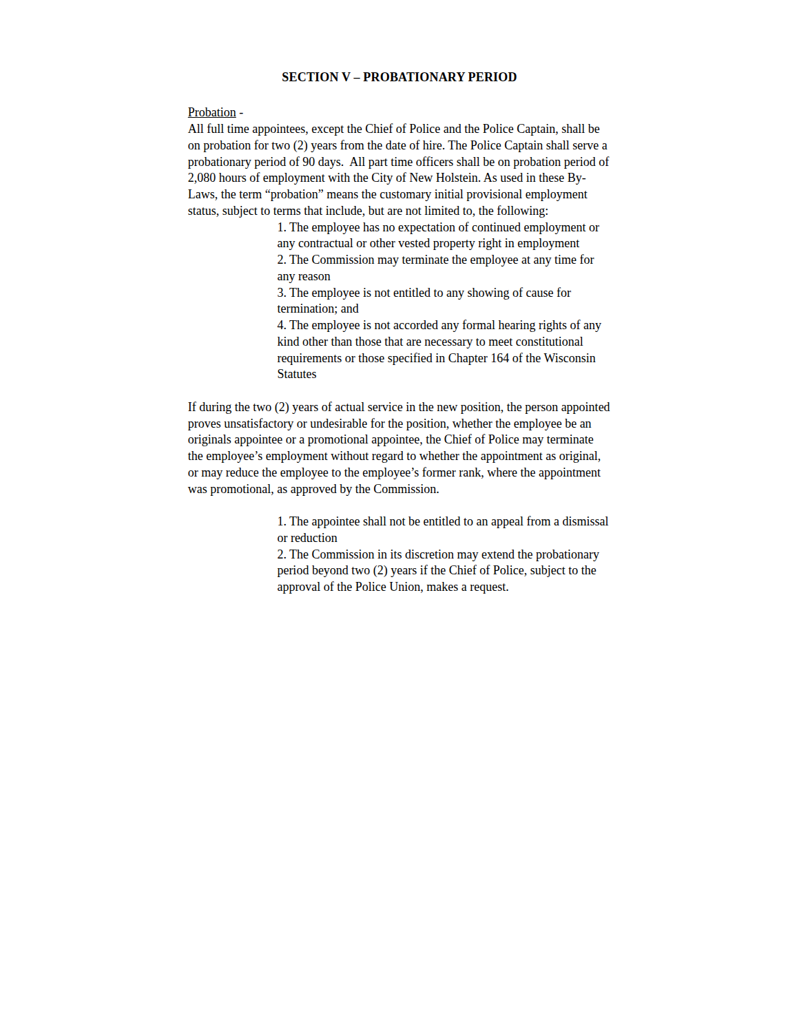SECTION V – PROBATIONARY PERIOD
Probation -
All full time appointees, except the Chief of Police and the Police Captain, shall be on probation for two (2) years from the date of hire. The Police Captain shall serve a probationary period of 90 days. All part time officers shall be on probation period of 2,080 hours of employment with the City of New Holstein. As used in these By-Laws, the term “probation” means the customary initial provisional employment status, subject to terms that include, but are not limited to, the following:
1. The employee has no expectation of continued employment or any contractual or other vested property right in employment
2. The Commission may terminate the employee at any time for any reason
3. The employee is not entitled to any showing of cause for termination; and
4. The employee is not accorded any formal hearing rights of any kind other than those that are necessary to meet constitutional requirements or those specified in Chapter 164 of the Wisconsin Statutes
If during the two (2) years of actual service in the new position, the person appointed proves unsatisfactory or undesirable for the position, whether the employee be an originals appointee or a promotional appointee, the Chief of Police may terminate the employee’s employment without regard to whether the appointment as original, or may reduce the employee to the employee’s former rank, where the appointment was promotional, as approved by the Commission.
1. The appointee shall not be entitled to an appeal from a dismissal or reduction
2. The Commission in its discretion may extend the probationary period beyond two (2) years if the Chief of Police, subject to the approval of the Police Union, makes a request.